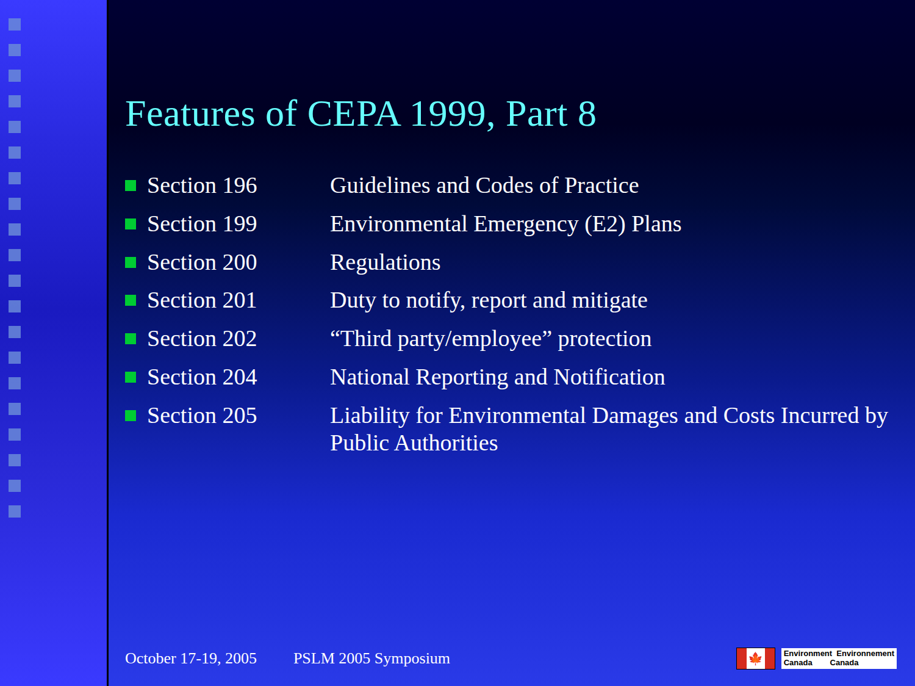Features of CEPA 1999, Part 8
Section 196 Guidelines and Codes of Practice
Section 199 Environmental Emergency (E2) Plans
Section 200 Regulations
Section 201 Duty to notify, report and mitigate
Section 202 “Third party/employee” protection
Section 204 National Reporting and Notification
Section 205 Liability for Environmental Damages and Costs Incurred by Public Authorities
October 17-19, 2005
PSLM 2005 Symposium
🍁 Environment Environnement
Canada Canada